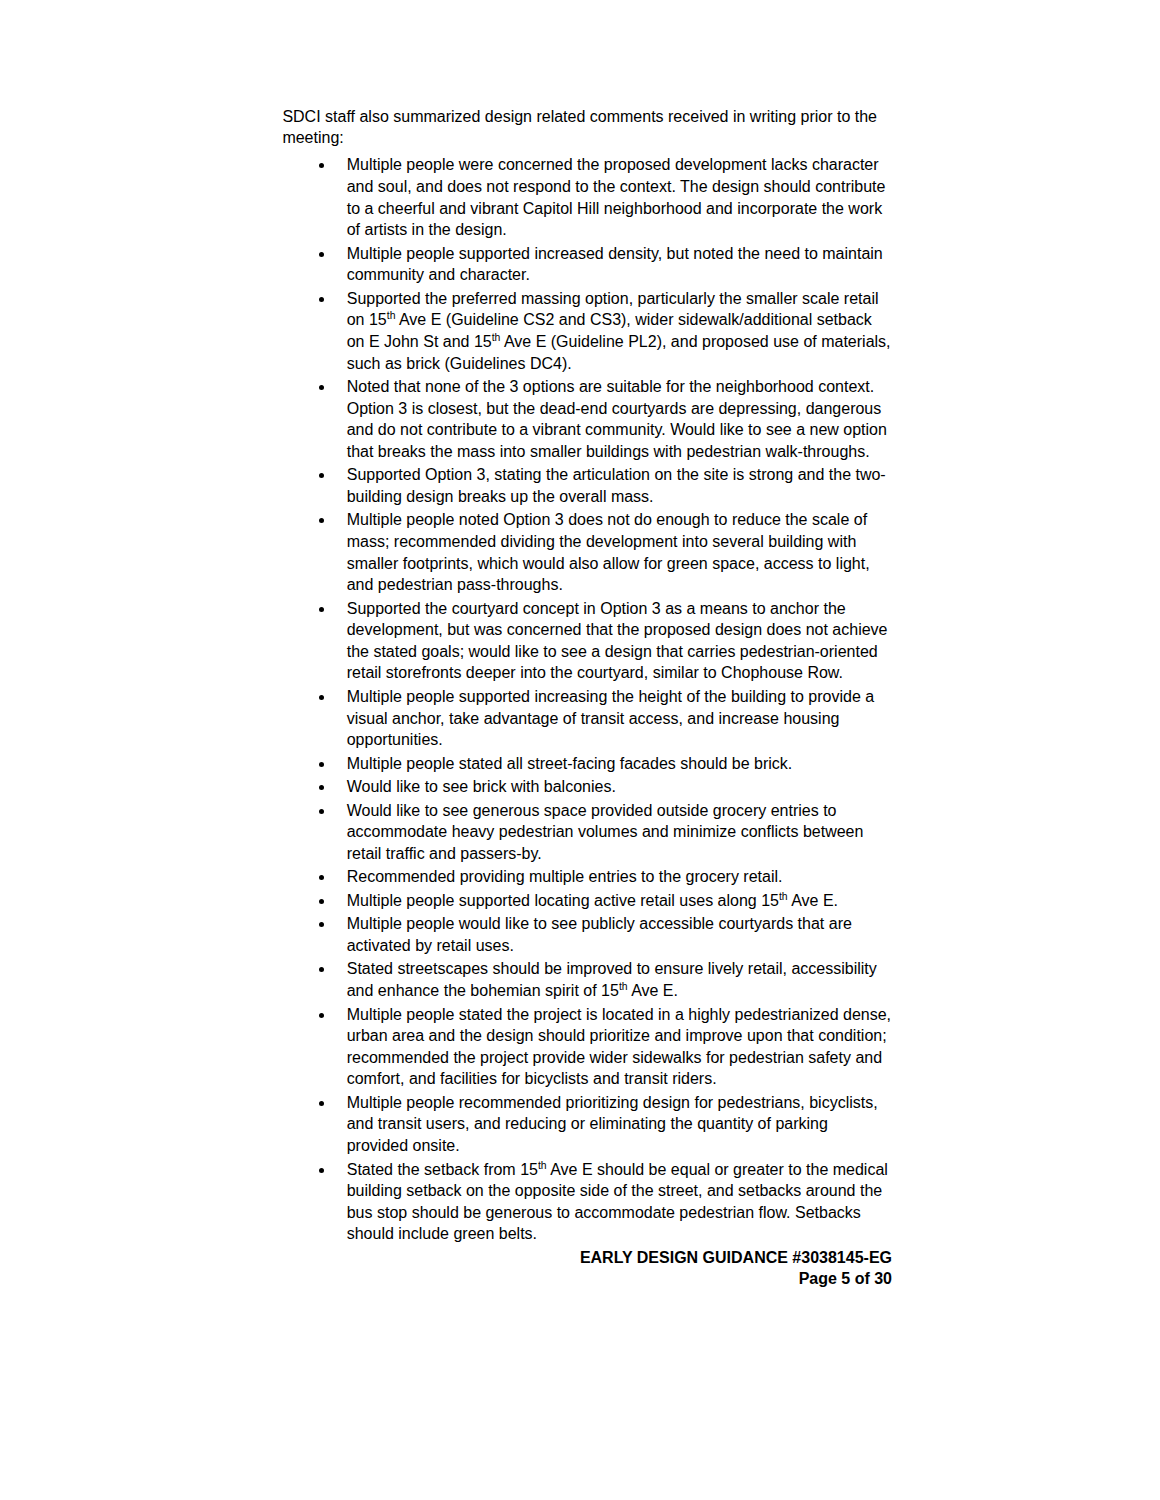SDCI staff also summarized design related comments received in writing prior to the meeting:
Multiple people were concerned the proposed development lacks character and soul, and does not respond to the context. The design should contribute to a cheerful and vibrant Capitol Hill neighborhood and incorporate the work of artists in the design.
Multiple people supported increased density, but noted the need to maintain community and character.
Supported the preferred massing option, particularly the smaller scale retail on 15th Ave E (Guideline CS2 and CS3), wider sidewalk/additional setback on E John St and 15th Ave E (Guideline PL2), and proposed use of materials, such as brick (Guidelines DC4).
Noted that none of the 3 options are suitable for the neighborhood context. Option 3 is closest, but the dead-end courtyards are depressing, dangerous and do not contribute to a vibrant community. Would like to see a new option that breaks the mass into smaller buildings with pedestrian walk-throughs.
Supported Option 3, stating the articulation on the site is strong and the two-building design breaks up the overall mass.
Multiple people noted Option 3 does not do enough to reduce the scale of mass; recommended dividing the development into several building with smaller footprints, which would also allow for green space, access to light, and pedestrian pass-throughs.
Supported the courtyard concept in Option 3 as a means to anchor the development, but was concerned that the proposed design does not achieve the stated goals; would like to see a design that carries pedestrian-oriented retail storefronts deeper into the courtyard, similar to Chophouse Row.
Multiple people supported increasing the height of the building to provide a visual anchor, take advantage of transit access, and increase housing opportunities.
Multiple people stated all street-facing facades should be brick.
Would like to see brick with balconies.
Would like to see generous space provided outside grocery entries to accommodate heavy pedestrian volumes and minimize conflicts between retail traffic and passers-by.
Recommended providing multiple entries to the grocery retail.
Multiple people supported locating active retail uses along 15th Ave E.
Multiple people would like to see publicly accessible courtyards that are activated by retail uses.
Stated streetscapes should be improved to ensure lively retail, accessibility and enhance the bohemian spirit of 15th Ave E.
Multiple people stated the project is located in a highly pedestrianized dense, urban area and the design should prioritize and improve upon that condition; recommended the project provide wider sidewalks for pedestrian safety and comfort, and facilities for bicyclists and transit riders.
Multiple people recommended prioritizing design for pedestrians, bicyclists, and transit users, and reducing or eliminating the quantity of parking provided onsite.
Stated the setback from 15th Ave E should be equal or greater to the medical building setback on the opposite side of the street, and setbacks around the bus stop should be generous to accommodate pedestrian flow. Setbacks should include green belts.
EARLY DESIGN GUIDANCE #3038145-EG
Page 5 of 30